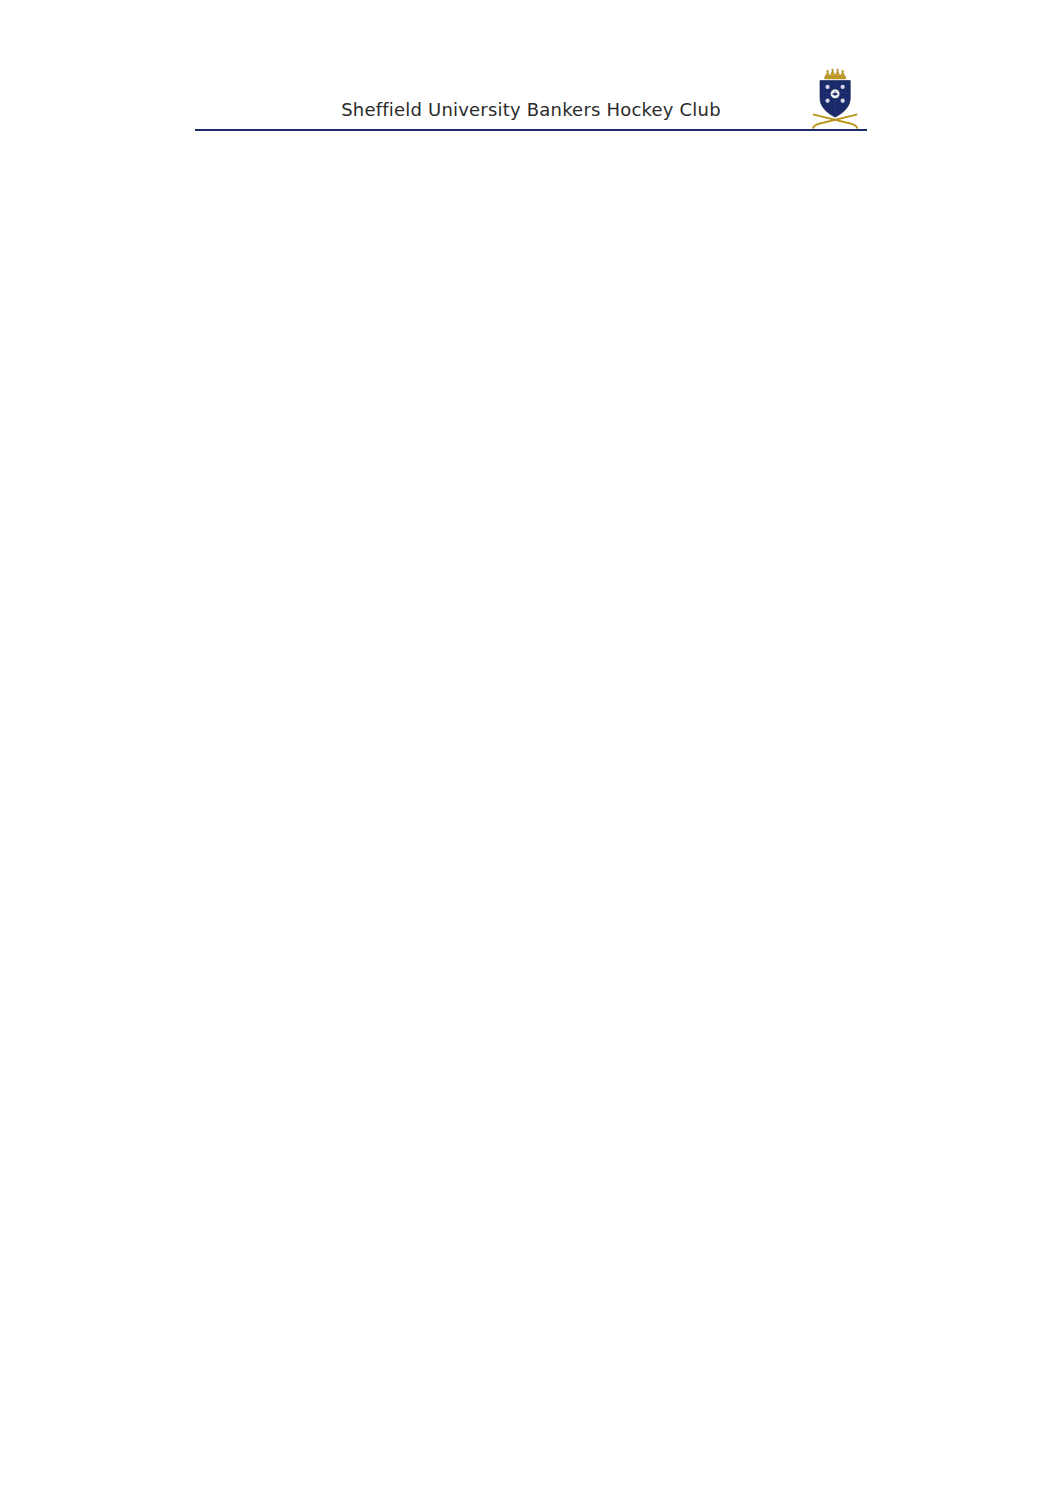Sheffield University Bankers Hockey Club